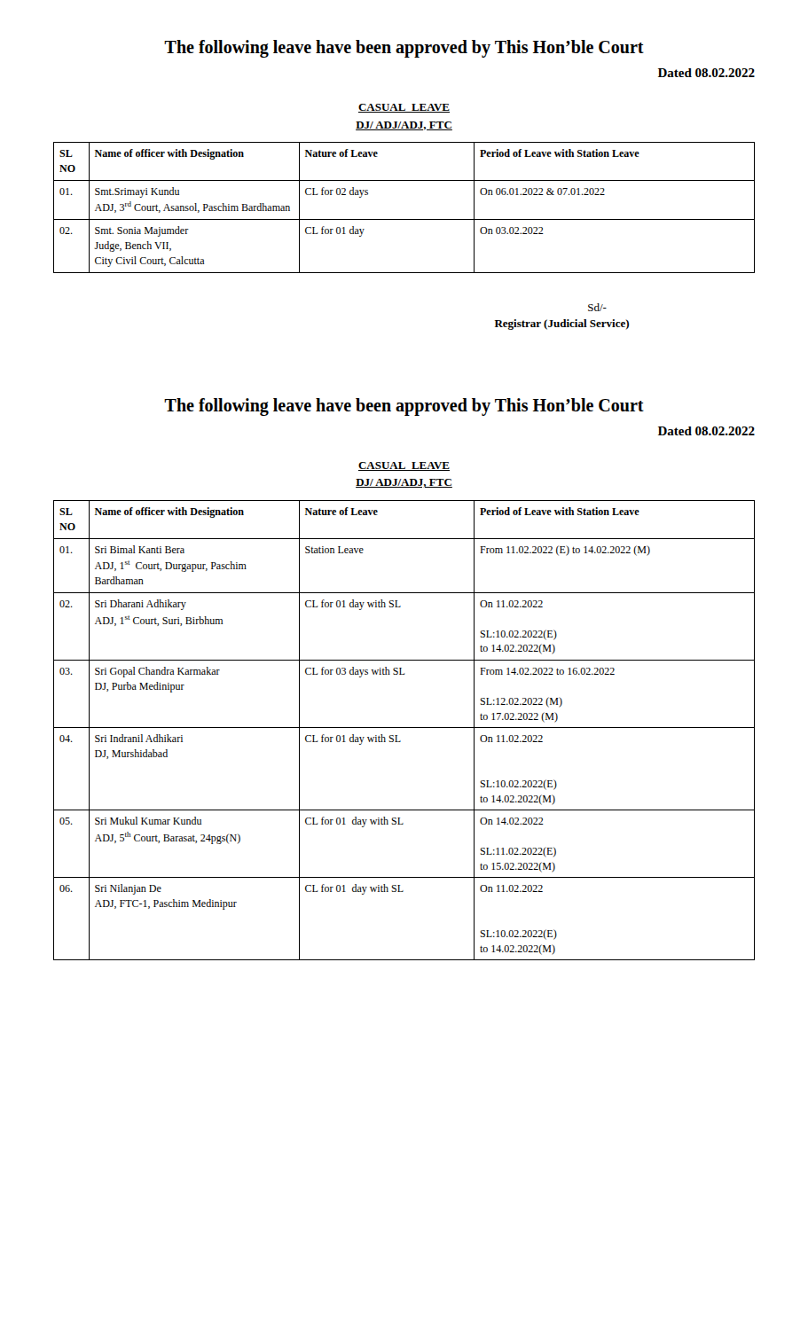The following leave have been approved by This Hon’ble Court
Dated 08.02.2022
CASUAL LEAVE
DJ/ ADJ/ADJ, FTC
| SL NO | Name of officer with Designation | Nature of Leave | Period of Leave with Station Leave |
| --- | --- | --- | --- |
| 01. | Smt.Srimayi Kundu ADJ, 3 rd Court, Asansol, Paschim Bardhaman | CL for 02 days | On 06.01.2022 & 07.01.2022 |
| 02. | Smt. Sonia Majumder Judge, Bench VII, City Civil Court, Calcutta | CL for 01 day | On 03.02.2022 |
Sd/-
Registrar (Judicial Service)
The following leave have been approved by This Hon’ble Court
Dated 08.02.2022
CASUAL LEAVE
DJ/ ADJ/ADJ, FTC
| SL NO | Name of officer with Designation | Nature of Leave | Period of Leave with Station Leave |
| --- | --- | --- | --- |
| 01. | Sri Bimal Kanti Bera ADJ, 1 st Court, Durgapur, Paschim Bardhaman | Station Leave | From 11.02.2022 (E) to 14.02.2022 (M) |
| 02. | Sri Dharani Adhikary ADJ, 1 st Court, Suri, Birbhum | CL for 01 day with SL | On 11.02.2022 SL:10.02.2022(E) to 14.02.2022(M) |
| 03. | Sri Gopal Chandra Karmakar DJ, Purba Medinipur | CL for 03 days with SL | From 14.02.2022 to 16.02.2022 SL:12.02.2022 (M) to 17.02.2022 (M) |
| 04. | Sri Indranil Adhikari DJ, Murshidabad | CL for 01 day with SL | On 11.02.2022 SL:10.02.2022(E) to 14.02.2022(M) |
| 05. | Sri Mukul Kumar Kundu ADJ, 5 th Court, Barasat, 24pgs(N) | CL for 01 day with SL | On 14.02.2022 SL:11.02.2022(E) to 15.02.2022(M) |
| 06. | Sri Nilanjan De ADJ, FTC-1, Paschim Medinipur | CL for 01 day with SL | On 11.02.2022 SL:10.02.2022(E) to 14.02.2022(M) |